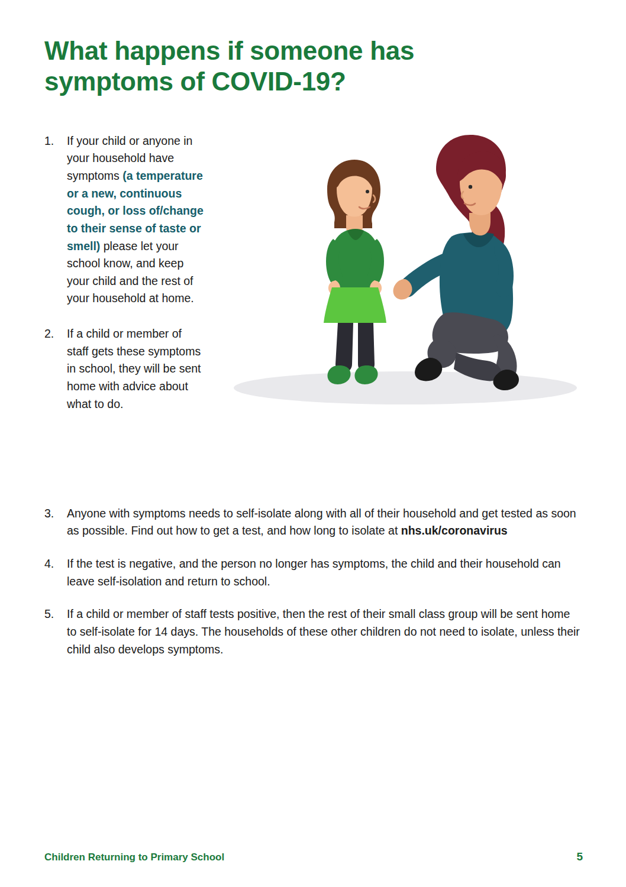What happens if someone has symptoms of COVID-19?
Adult kneeling beside a child
If your child or anyone in your household have symptoms (a temperature or a new, continuous cough, or loss of/change to their sense of taste or smell) please let your school know, and keep your child and the rest of your household at home.
If a child or member of staff gets these symptoms in school, they will be sent home with advice about what to do.
Anyone with symptoms needs to self-isolate along with all of their household and get tested as soon as possible. Find out how to get a test, and how long to isolate at nhs.uk/coronavirus
If the test is negative, and the person no longer has symptoms, the child and their household can leave self-isolation and return to school.
If a child or member of staff tests positive, then the rest of their small class group will be sent home to self-isolate for 14 days. The households of these other children do not need to isolate, unless their child also develops symptoms.
Children Returning to Primary School 5